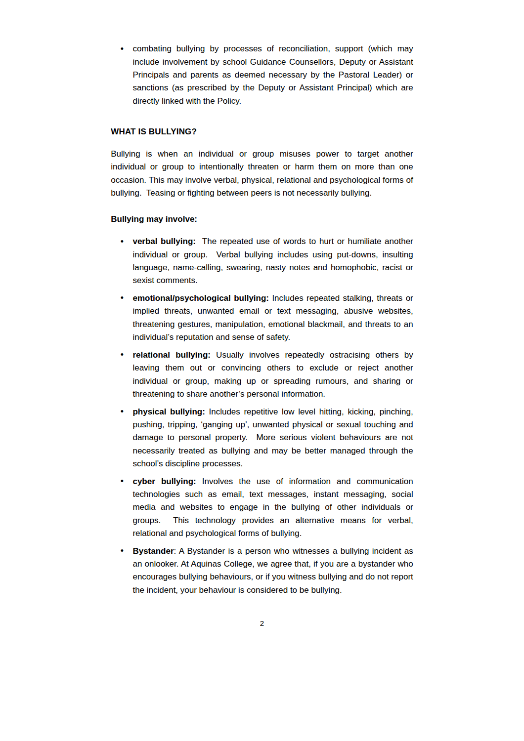combating bullying by processes of reconciliation, support (which may include involvement by school Guidance Counsellors, Deputy or Assistant Principals and parents as deemed necessary by the Pastoral Leader) or sanctions (as prescribed by the Deputy or Assistant Principal) which are directly linked with the Policy.
WHAT IS BULLYING?
Bullying is when an individual or group misuses power to target another individual or group to intentionally threaten or harm them on more than one occasion. This may involve verbal, physical, relational and psychological forms of bullying. Teasing or fighting between peers is not necessarily bullying.
Bullying may involve:
verbal bullying: The repeated use of words to hurt or humiliate another individual or group. Verbal bullying includes using put-downs, insulting language, name-calling, swearing, nasty notes and homophobic, racist or sexist comments.
emotional/psychological bullying: Includes repeated stalking, threats or implied threats, unwanted email or text messaging, abusive websites, threatening gestures, manipulation, emotional blackmail, and threats to an individual’s reputation and sense of safety.
relational bullying: Usually involves repeatedly ostracising others by leaving them out or convincing others to exclude or reject another individual or group, making up or spreading rumours, and sharing or threatening to share another’s personal information.
physical bullying: Includes repetitive low level hitting, kicking, pinching, pushing, tripping, ‘ganging up’, unwanted physical or sexual touching and damage to personal property. More serious violent behaviours are not necessarily treated as bullying and may be better managed through the school’s discipline processes.
cyber bullying: Involves the use of information and communication technologies such as email, text messages, instant messaging, social media and websites to engage in the bullying of other individuals or groups. This technology provides an alternative means for verbal, relational and psychological forms of bullying.
Bystander: A Bystander is a person who witnesses a bullying incident as an onlooker. At Aquinas College, we agree that, if you are a bystander who encourages bullying behaviours, or if you witness bullying and do not report the incident, your behaviour is considered to be bullying.
2